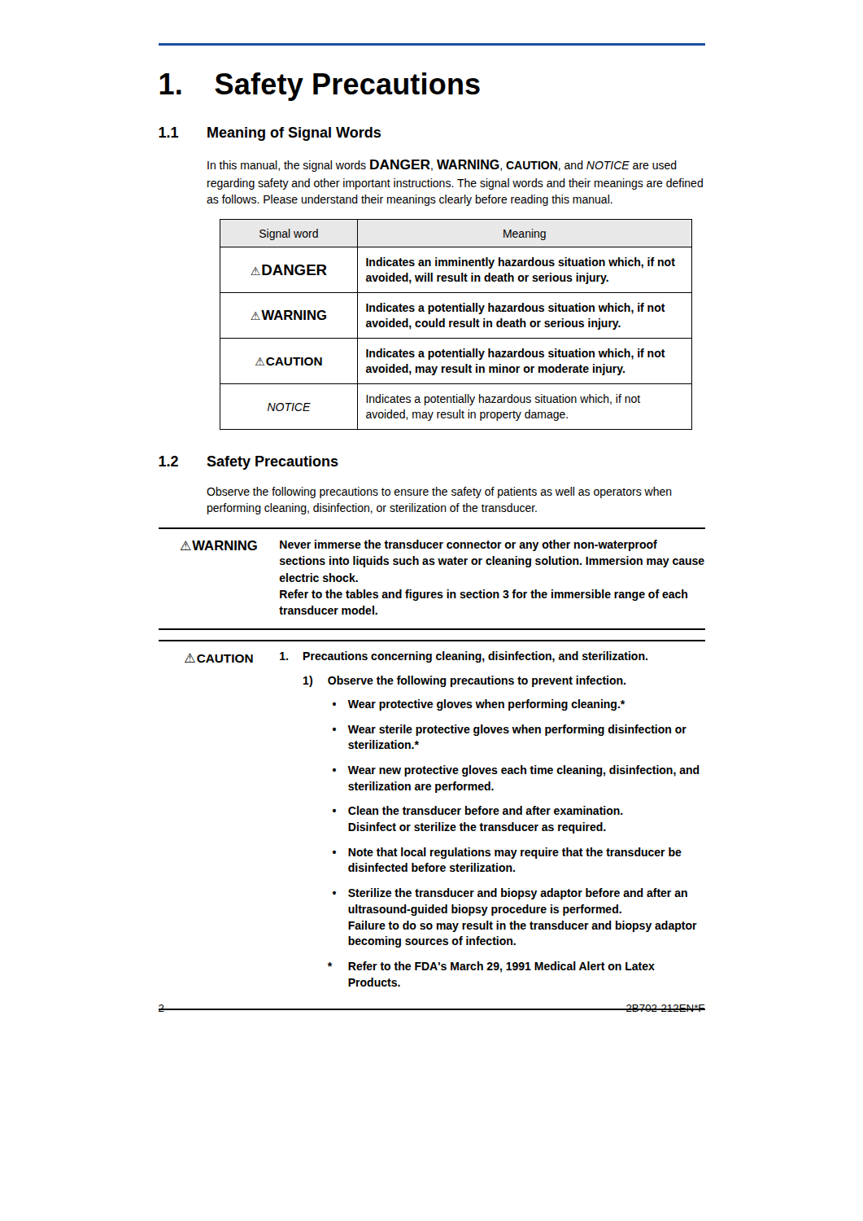1. Safety Precautions
1.1 Meaning of Signal Words
In this manual, the signal words DANGER, WARNING, CAUTION, and NOTICE are used regarding safety and other important instructions. The signal words and their meanings are defined as follows. Please understand their meanings clearly before reading this manual.
| Signal word | Meaning |
| --- | --- |
| ⚠ DANGER | Indicates an imminently hazardous situation which, if not avoided, will result in death or serious injury. |
| ⚠ WARNING | Indicates a potentially hazardous situation which, if not avoided, could result in death or serious injury. |
| ⚠ CAUTION | Indicates a potentially hazardous situation which, if not avoided, may result in minor or moderate injury. |
| NOTICE | Indicates a potentially hazardous situation which, if not avoided, may result in property damage. |
1.2 Safety Precautions
Observe the following precautions to ensure the safety of patients as well as operators when performing cleaning, disinfection, or sterilization of the transducer.
⚠WARNING
Never immerse the transducer connector or any other non-waterproof sections into liquids such as water or cleaning solution. Immersion may cause electric shock.
Refer to the tables and figures in section 3 for the immersible range of each transducer model.
⚠CAUTION
Precautions concerning cleaning, disinfection, and sterilization.
Observe the following precautions to prevent infection.
Wear protective gloves when performing cleaning.*
Wear sterile protective gloves when performing disinfection or sterilization.*
Wear new protective gloves each time cleaning, disinfection, and sterilization are performed.
Clean the transducer before and after examination.
Disinfect or sterilize the transducer as required.
Note that local regulations may require that the transducer be disinfected before sterilization.
Sterilize the transducer and biopsy adaptor before and after an ultrasound-guided biopsy procedure is performed.
Failure to do so may result in the transducer and biopsy adaptor becoming sources of infection.
*
Refer to the FDA's March 29, 1991 Medical Alert on Latex Products.
2
2B702-212EN*F